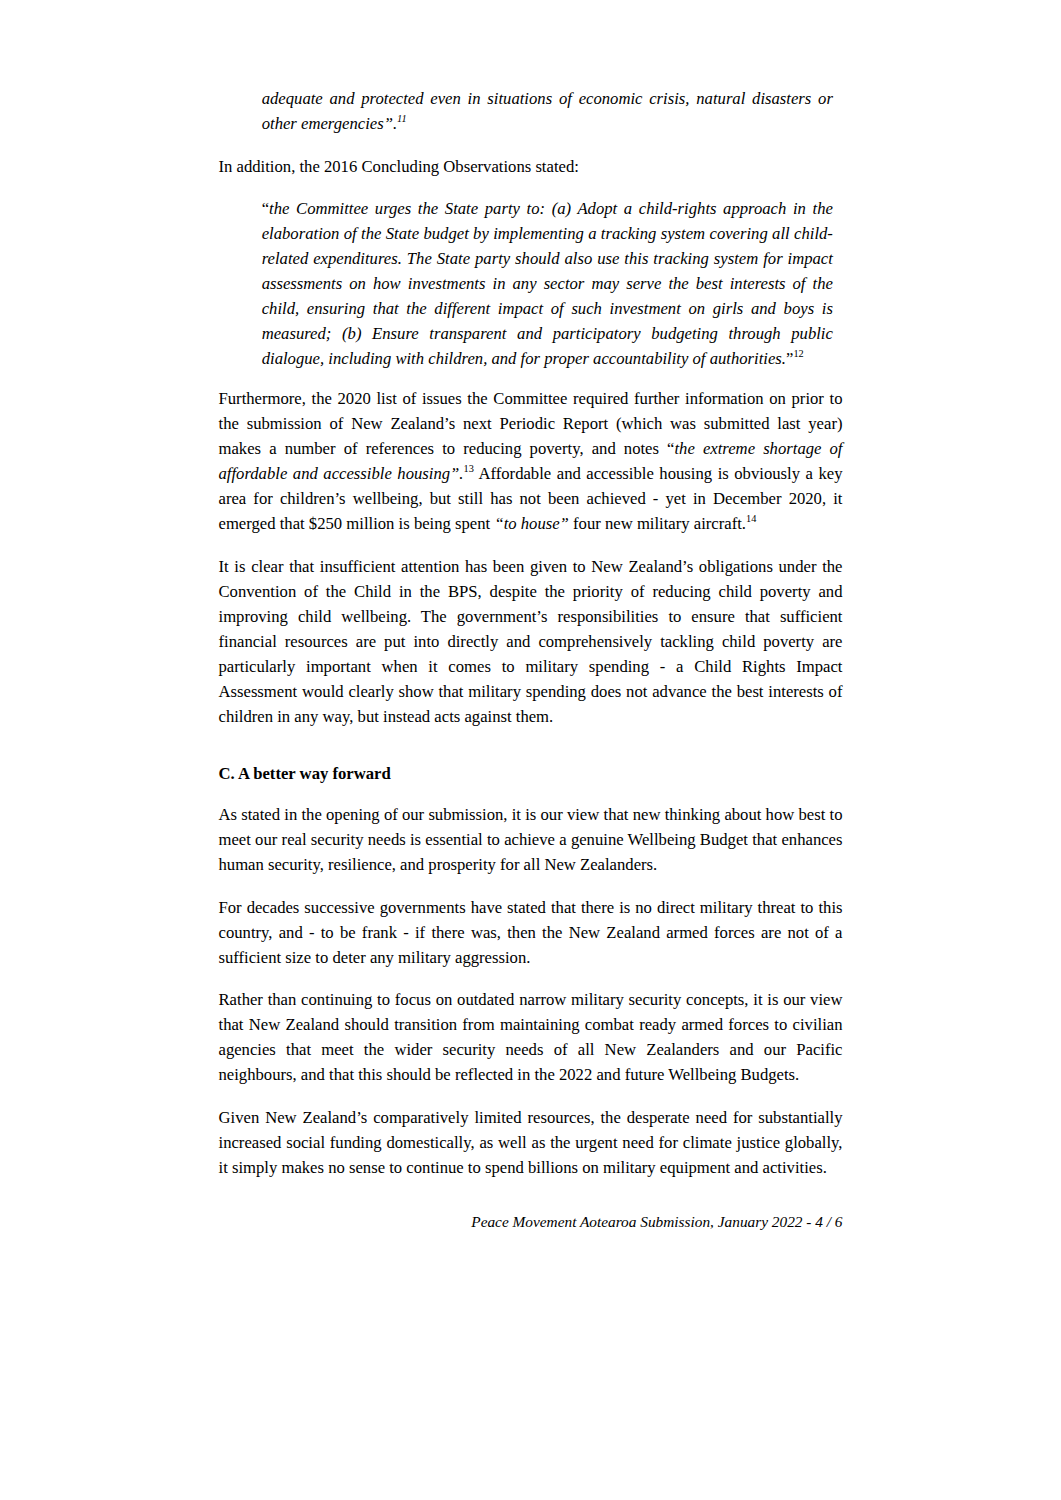adequate and protected even in situations of economic crisis, natural disasters or other emergencies”.11
In addition, the 2016 Concluding Observations stated:
“the Committee urges the State party to: (a) Adopt a child-rights approach in the elaboration of the State budget by implementing a tracking system covering all child-related expenditures. The State party should also use this tracking system for impact assessments on how investments in any sector may serve the best interests of the child, ensuring that the different impact of such investment on girls and boys is measured; (b) Ensure transparent and participatory budgeting through public dialogue, including with children, and for proper accountability of authorities.”12
Furthermore, the 2020 list of issues the Committee required further information on prior to the submission of New Zealand’s next Periodic Report (which was submitted last year) makes a number of references to reducing poverty, and notes “the extreme shortage of affordable and accessible housing”.13 Affordable and accessible housing is obviously a key area for children’s wellbeing, but still has not been achieved - yet in December 2020, it emerged that $250 million is being spent “to house” four new military aircraft.14
It is clear that insufficient attention has been given to New Zealand’s obligations under the Convention of the Child in the BPS, despite the priority of reducing child poverty and improving child wellbeing. The government’s responsibilities to ensure that sufficient financial resources are put into directly and comprehensively tackling child poverty are particularly important when it comes to military spending - a Child Rights Impact Assessment would clearly show that military spending does not advance the best interests of children in any way, but instead acts against them.
C. A better way forward
As stated in the opening of our submission, it is our view that new thinking about how best to meet our real security needs is essential to achieve a genuine Wellbeing Budget that enhances human security, resilience, and prosperity for all New Zealanders.
For decades successive governments have stated that there is no direct military threat to this country, and - to be frank - if there was, then the New Zealand armed forces are not of a sufficient size to deter any military aggression.
Rather than continuing to focus on outdated narrow military security concepts, it is our view that New Zealand should transition from maintaining combat ready armed forces to civilian agencies that meet the wider security needs of all New Zealanders and our Pacific neighbours, and that this should be reflected in the 2022 and future Wellbeing Budgets.
Given New Zealand’s comparatively limited resources, the desperate need for substantially increased social funding domestically, as well as the urgent need for climate justice globally, it simply makes no sense to continue to spend billions on military equipment and activities.
Peace Movement Aotearoa Submission, January 2022 - 4 / 6